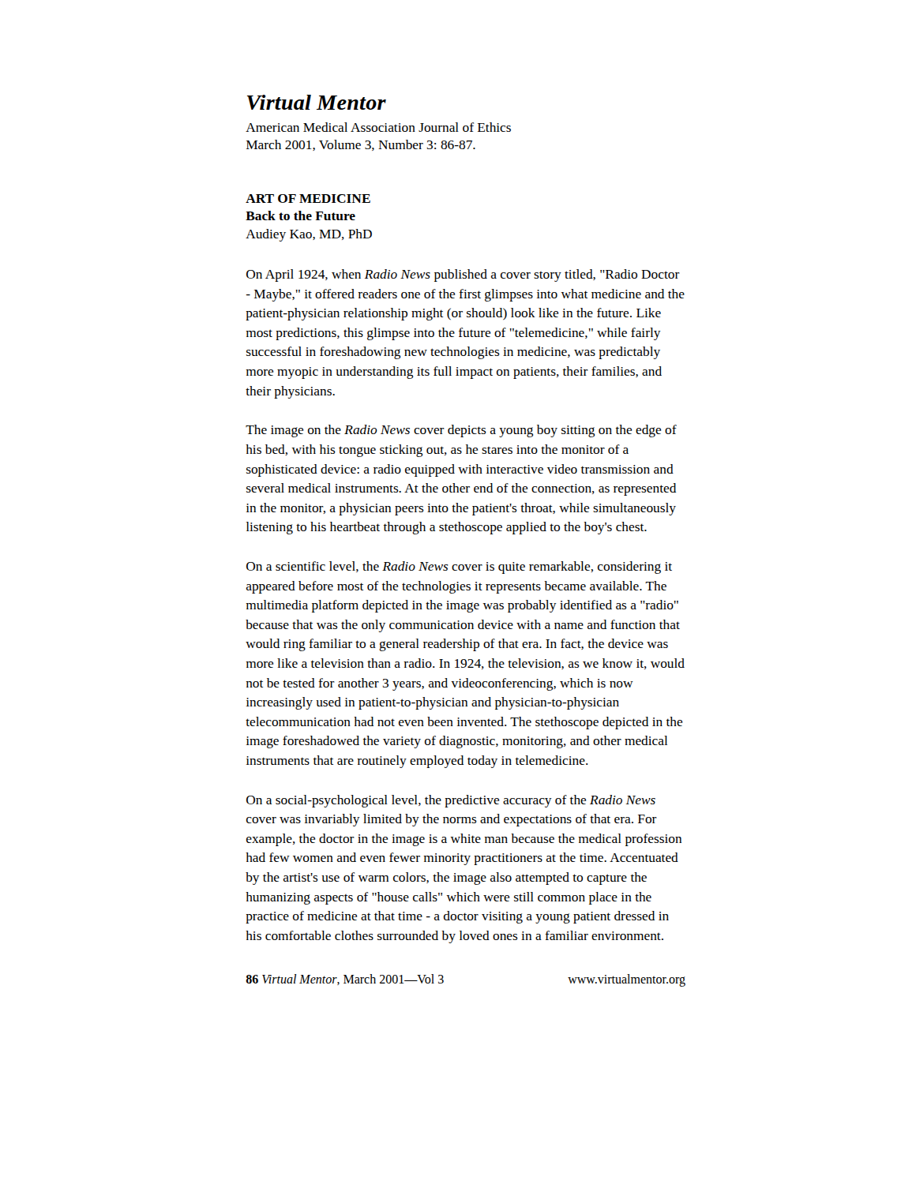Virtual Mentor
American Medical Association Journal of Ethics
March 2001, Volume 3, Number 3: 86-87.
ART OF MEDICINE
Back to the Future
Audiey Kao, MD, PhD
On April 1924, when Radio News published a cover story titled, "Radio Doctor - Maybe," it offered readers one of the first glimpses into what medicine and the patient-physician relationship might (or should) look like in the future. Like most predictions, this glimpse into the future of "telemedicine," while fairly successful in foreshadowing new technologies in medicine, was predictably more myopic in understanding its full impact on patients, their families, and their physicians.
The image on the Radio News cover depicts a young boy sitting on the edge of his bed, with his tongue sticking out, as he stares into the monitor of a sophisticated device: a radio equipped with interactive video transmission and several medical instruments. At the other end of the connection, as represented in the monitor, a physician peers into the patient's throat, while simultaneously listening to his heartbeat through a stethoscope applied to the boy's chest.
On a scientific level, the Radio News cover is quite remarkable, considering it appeared before most of the technologies it represents became available. The multimedia platform depicted in the image was probably identified as a "radio" because that was the only communication device with a name and function that would ring familiar to a general readership of that era. In fact, the device was more like a television than a radio. In 1924, the television, as we know it, would not be tested for another 3 years, and videoconferencing, which is now increasingly used in patient-to-physician and physician-to-physician telecommunication had not even been invented. The stethoscope depicted in the image foreshadowed the variety of diagnostic, monitoring, and other medical instruments that are routinely employed today in telemedicine.
On a social-psychological level, the predictive accuracy of the Radio News cover was invariably limited by the norms and expectations of that era. For example, the doctor in the image is a white man because the medical profession had few women and even fewer minority practitioners at the time. Accentuated by the artist's use of warm colors, the image also attempted to capture the humanizing aspects of "house calls" which were still common place in the practice of medicine at that time - a doctor visiting a young patient dressed in his comfortable clothes surrounded by loved ones in a familiar environment.
86 Virtual Mentor, March 2001—Vol 3
www.virtualmentor.org